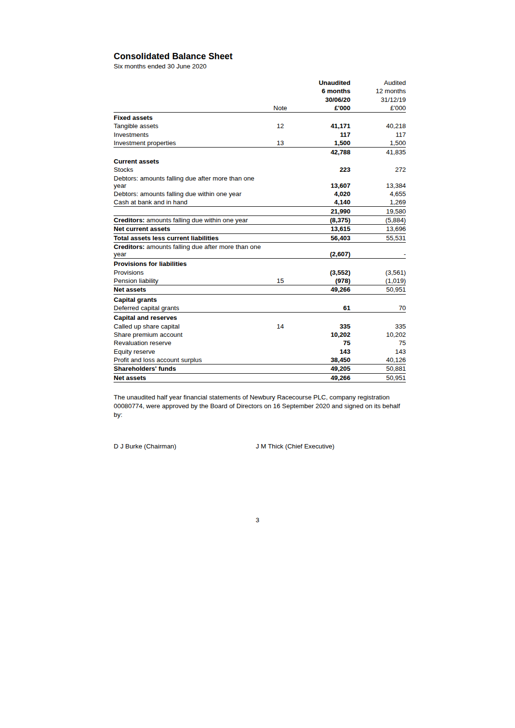Consolidated Balance Sheet
Six months ended 30 June 2020
| | | Unaudited | Audited |
| | | 6 months | 12 months |
| | | 30/06/20 | 31/12/19 |
| | Note | £'000 | £'000 |
| Fixed assets | | | |
| Tangible assets | 12 | 41,171 | 40,218 |
| Investments | | 117 | 117 |
| Investment properties | 13 | 1,500 | 1,500 |
| | | 42,788 | 41,835 |
| Current assets | | | |
| Stocks | | 223 | 272 |
| Debtors: amounts falling due after more than one year | | 13,607 | 13,384 |
| Debtors: amounts falling due within one year | | 4,020 | 4,655 |
| Cash at bank and in hand | | 4,140 | 1,269 |
| | | 21,990 | 19,580 |
| Creditors: amounts falling due within one year | | (8,375) | (5,884) |
| Net current assets | | 13,615 | 13,696 |
| Total assets less current liabilities | | 56,403 | 55,531 |
| Creditors: amounts falling due after more than one year | | (2,607) | - |
| Provisions for liabilities | | | |
| Provisions | | (3,552) | (3,561) |
| Pension liability | 15 | (978) | (1,019) |
| Net assets | | 49,266 | 50,951 |
| Capital grants | | | |
| Deferred capital grants | | 61 | 70 |
| Capital and reserves | | | |
| Called up share capital | 14 | 335 | 335 |
| Share premium account | | 10,202 | 10,202 |
| Revaluation reserve | | 75 | 75 |
| Equity reserve | | 143 | 143 |
| Profit and loss account surplus | | 38,450 | 40,126 |
| Shareholders' funds | | 49,205 | 50,881 |
| Net assets | | 49,266 | 50,951 |
The unaudited half year financial statements of Newbury Racecourse PLC, company registration 00080774, were approved by the Board of Directors on 16 September 2020 and signed on its behalf by:
D J Burke (Chairman) J M Thick (Chief Executive)
3